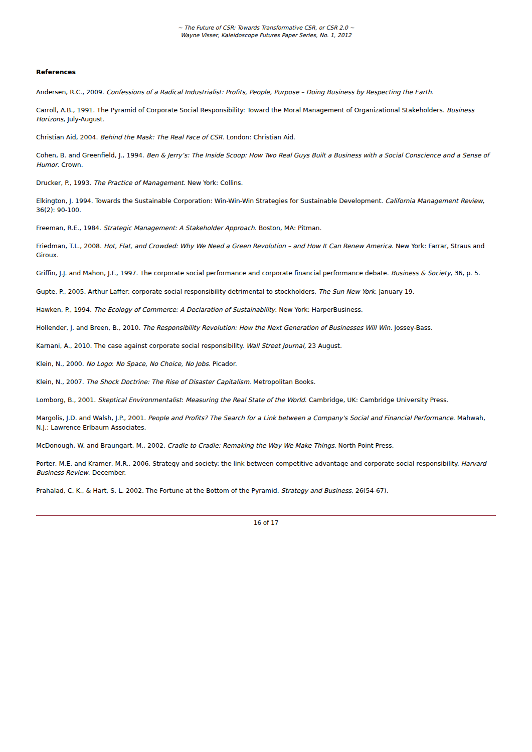~ The Future of CSR: Towards Transformative CSR, or CSR 2.0 ~
Wayne Visser, Kaleidoscope Futures Paper Series, No. 1, 2012
References
Andersen, R.C., 2009. Confessions of a Radical Industrialist: Profits, People, Purpose – Doing Business by Respecting the Earth.
Carroll, A.B., 1991. The Pyramid of Corporate Social Responsibility: Toward the Moral Management of Organizational Stakeholders. Business Horizons, July-August.
Christian Aid, 2004. Behind the Mask: The Real Face of CSR. London: Christian Aid.
Cohen, B. and Greenfield, J., 1994. Ben & Jerry’s: The Inside Scoop: How Two Real Guys Built a Business with a Social Conscience and a Sense of Humor. Crown.
Drucker, P., 1993. The Practice of Management. New York: Collins.
Elkington, J. 1994. Towards the Sustainable Corporation: Win-Win-Win Strategies for Sustainable Development. California Management Review, 36(2): 90-100.
Freeman, R.E., 1984. Strategic Management: A Stakeholder Approach. Boston, MA: Pitman.
Friedman, T.L., 2008. Hot, Flat, and Crowded: Why We Need a Green Revolution – and How It Can Renew America. New York: Farrar, Straus and Giroux.
Griffin, J.J. and Mahon, J.F., 1997. The corporate social performance and corporate financial performance debate. Business & Society, 36, p. 5.
Gupte, P., 2005. Arthur Laffer: corporate social responsibility detrimental to stockholders, The Sun New York, January 19.
Hawken, P., 1994. The Ecology of Commerce: A Declaration of Sustainability. New York: HarperBusiness.
Hollender, J. and Breen, B., 2010. The Responsibility Revolution: How the Next Generation of Businesses Will Win. Jossey-Bass.
Karnani, A., 2010. The case against corporate social responsibility. Wall Street Journal, 23 August.
Klein, N., 2000. No Logo: No Space, No Choice, No Jobs. Picador.
Klein, N., 2007. The Shock Doctrine: The Rise of Disaster Capitalism. Metropolitan Books.
Lomborg, B., 2001. Skeptical Environmentalist: Measuring the Real State of the World. Cambridge, UK: Cambridge University Press.
Margolis, J.D. and Walsh, J.P., 2001. People and Profits? The Search for a Link between a Company's Social and Financial Performance. Mahwah, N.J.: Lawrence Erlbaum Associates.
McDonough, W. and Braungart, M., 2002. Cradle to Cradle: Remaking the Way We Make Things. North Point Press.
Porter, M.E. and Kramer, M.R., 2006. Strategy and society: the link between competitive advantage and corporate social responsibility. Harvard Business Review, December.
Prahalad, C. K., & Hart, S. L. 2002. The Fortune at the Bottom of the Pyramid. Strategy and Business, 26(54-67).
16 of 17